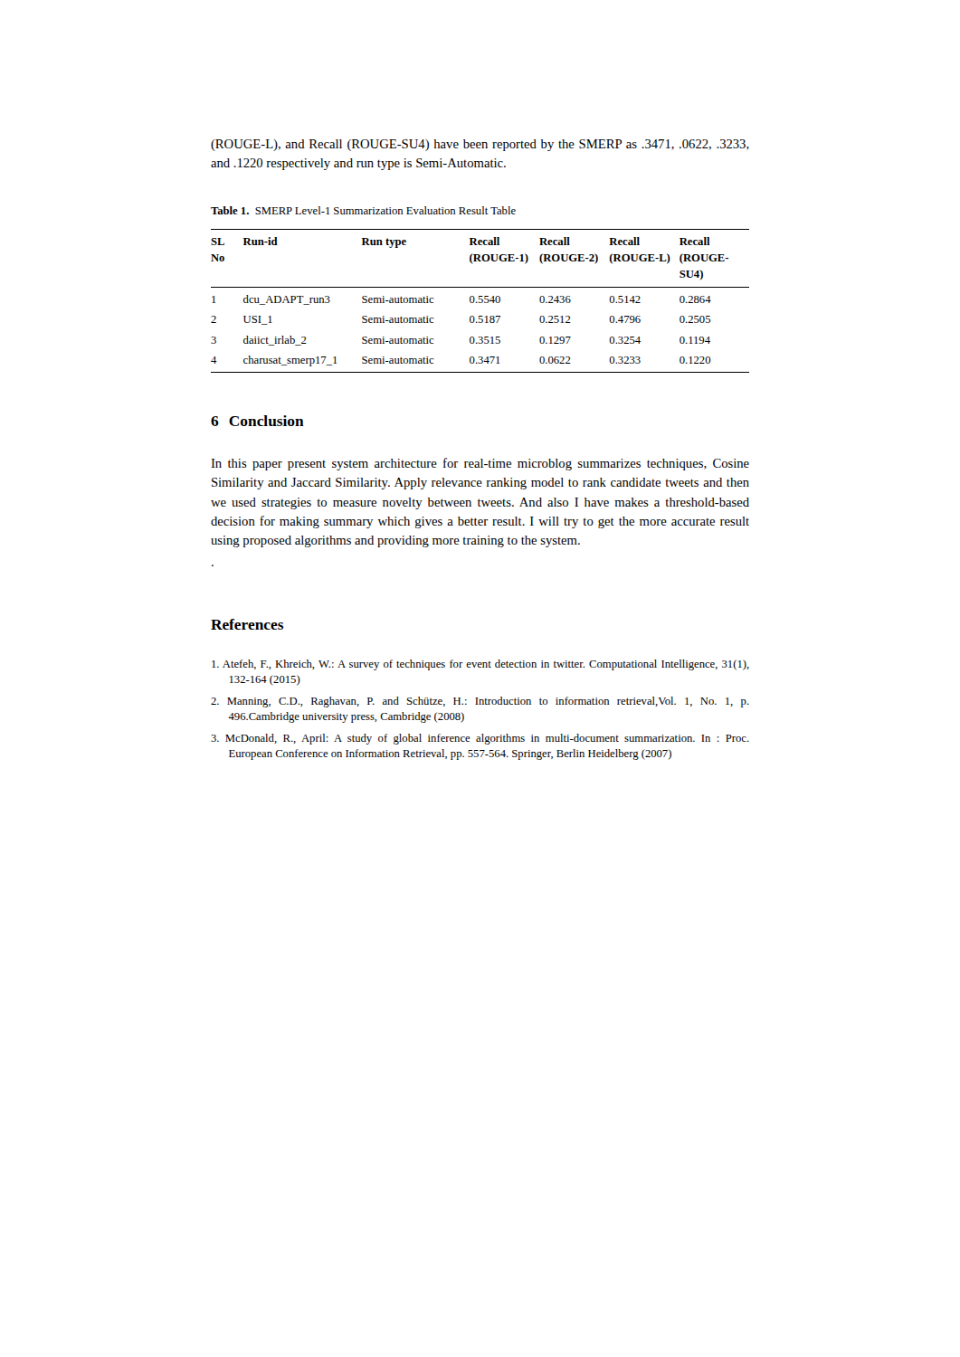(ROUGE-L), and Recall (ROUGE-SU4) have been reported by the SMERP as .3471, .0622, .3233, and .1220 respectively and run type is Semi-Automatic.
Table 1. SMERP Level-1 Summarization Evaluation Result Table
| SL No | Run-id | Run type | Recall (ROUGE-1) | Recall (ROUGE-2) | Recall (ROUGE-L) | Recall (ROUGE- SU4) |
| --- | --- | --- | --- | --- | --- | --- |
| 1 | dcu_ADAPT_run3 | Semi-automatic | 0.5540 | 0.2436 | 0.5142 | 0.2864 |
| 2 | USI_1 | Semi-automatic | 0.5187 | 0.2512 | 0.4796 | 0.2505 |
| 3 | daiict_irlab_2 | Semi-automatic | 0.3515 | 0.1297 | 0.3254 | 0.1194 |
| 4 | charusat_smerp17_1 | Semi-automatic | 0.3471 | 0.0622 | 0.3233 | 0.1220 |
6 Conclusion
In this paper present system architecture for real-time microblog summarizes techniques, Cosine Similarity and Jaccard Similarity. Apply relevance ranking model to rank candidate tweets and then we used strategies to measure novelty between tweets. And also I have makes a threshold-based decision for making summary which gives a better result. I will try to get the more accurate result using proposed algorithms and providing more training to the system.
.
References
1. Atefeh, F., Khreich, W.: A survey of techniques for event detection in twitter. Computational Intelligence, 31(1), 132-164 (2015)
2. Manning, C.D., Raghavan, P. and Schütze, H.: Introduction to information retrieval,Vol. 1, No. 1, p. 496.Cambridge university press, Cambridge (2008)
3. McDonald, R., April: A study of global inference algorithms in multi-document summarization. In : Proc. European Conference on Information Retrieval, pp. 557-564. Springer, Berlin Heidelberg (2007)